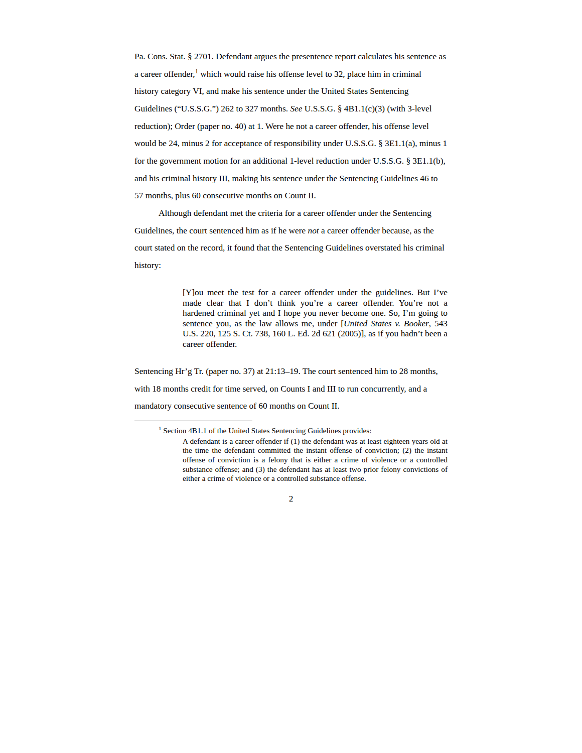Pa. Cons. Stat. § 2701. Defendant argues the presentence report calculates his sentence as a career offender,1 which would raise his offense level to 32, place him in criminal history category VI, and make his sentence under the United States Sentencing Guidelines (“U.S.S.G.”) 262 to 327 months. See U.S.S.G. § 4B1.1(c)(3) (with 3-level reduction); Order (paper no. 40) at 1. Were he not a career offender, his offense level would be 24, minus 2 for acceptance of responsibility under U.S.S.G. § 3E1.1(a), minus 1 for the government motion for an additional 1-level reduction under U.S.S.G. § 3E1.1(b), and his criminal history III, making his sentence under the Sentencing Guidelines 46 to 57 months, plus 60 consecutive months on Count II.
Although defendant met the criteria for a career offender under the Sentencing Guidelines, the court sentenced him as if he were not a career offender because, as the court stated on the record, it found that the Sentencing Guidelines overstated his criminal history:
[Y]ou meet the test for a career offender under the guidelines. But I’ve made clear that I don’t think you’re a career offender. You’re not a hardened criminal yet and I hope you never become one. So, I’m going to sentence you, as the law allows me, under [United States v. Booker, 543 U.S. 220, 125 S. Ct. 738, 160 L. Ed. 2d 621 (2005)], as if you hadn’t been a career offender.
Sentencing Hr’g Tr. (paper no. 37) at 21:13–19. The court sentenced him to 28 months, with 18 months credit for time served, on Counts I and III to run concurrently, and a mandatory consecutive sentence of 60 months on Count II.
1 Section 4B1.1 of the United States Sentencing Guidelines provides: A defendant is a career offender if (1) the defendant was at least eighteen years old at the time the defendant committed the instant offense of conviction; (2) the instant offense of conviction is a felony that is either a crime of violence or a controlled substance offense; and (3) the defendant has at least two prior felony convictions of either a crime of violence or a controlled substance offense.
2